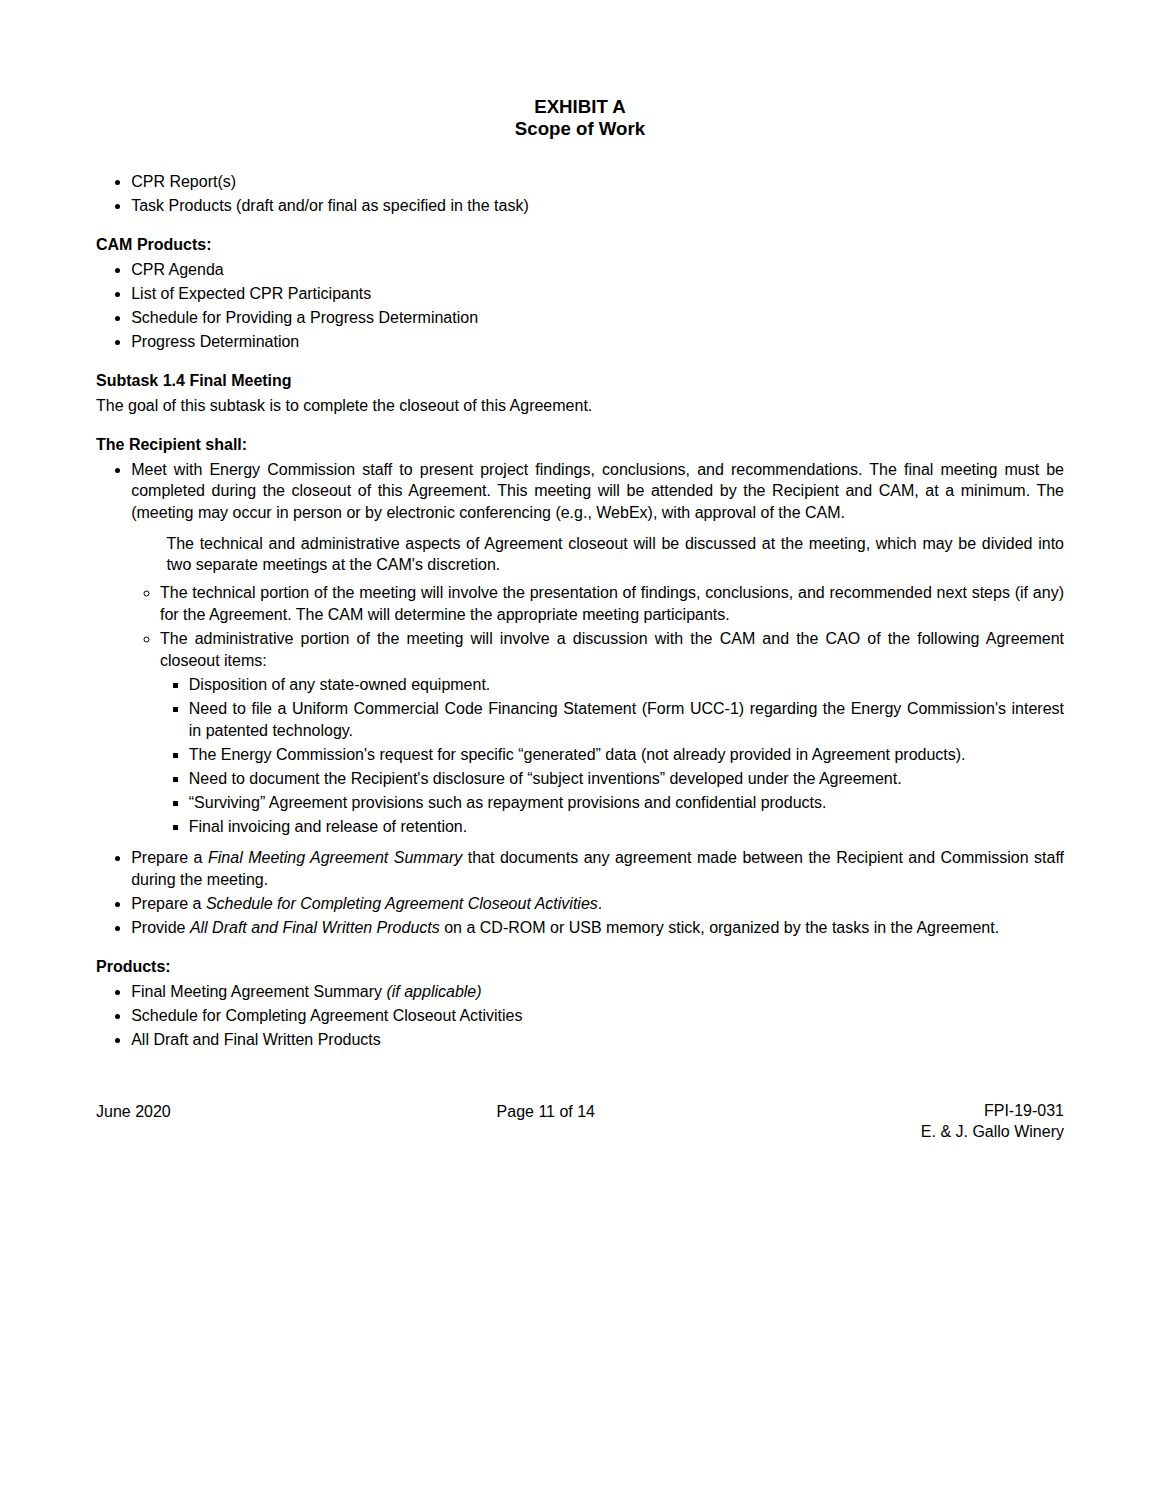EXHIBIT A
Scope of Work
CPR Report(s)
Task Products (draft and/or final as specified in the task)
CAM Products:
CPR Agenda
List of Expected CPR Participants
Schedule for Providing a Progress Determination
Progress Determination
Subtask 1.4 Final Meeting
The goal of this subtask is to complete the closeout of this Agreement.
The Recipient shall:
Meet with Energy Commission staff to present project findings, conclusions, and recommendations. The final meeting must be completed during the closeout of this Agreement. This meeting will be attended by the Recipient and CAM, at a minimum. The (meeting may occur in person or by electronic conferencing (e.g., WebEx), with approval of the CAM.
The technical and administrative aspects of Agreement closeout will be discussed at the meeting, which may be divided into two separate meetings at the CAM's discretion.
The technical portion of the meeting will involve the presentation of findings, conclusions, and recommended next steps (if any) for the Agreement. The CAM will determine the appropriate meeting participants.
The administrative portion of the meeting will involve a discussion with the CAM and the CAO of the following Agreement closeout items:
Disposition of any state-owned equipment.
Need to file a Uniform Commercial Code Financing Statement (Form UCC-1) regarding the Energy Commission's interest in patented technology.
The Energy Commission's request for specific “generated” data (not already provided in Agreement products).
Need to document the Recipient's disclosure of “subject inventions” developed under the Agreement.
“Surviving” Agreement provisions such as repayment provisions and confidential products.
Final invoicing and release of retention.
Prepare a Final Meeting Agreement Summary that documents any agreement made between the Recipient and Commission staff during the meeting.
Prepare a Schedule for Completing Agreement Closeout Activities.
Provide All Draft and Final Written Products on a CD-ROM or USB memory stick, organized by the tasks in the Agreement.
Products:
Final Meeting Agreement Summary (if applicable)
Schedule for Completing Agreement Closeout Activities
All Draft and Final Written Products
June 2020
Page 11 of 14
FPI-19-031
E. & J. Gallo Winery